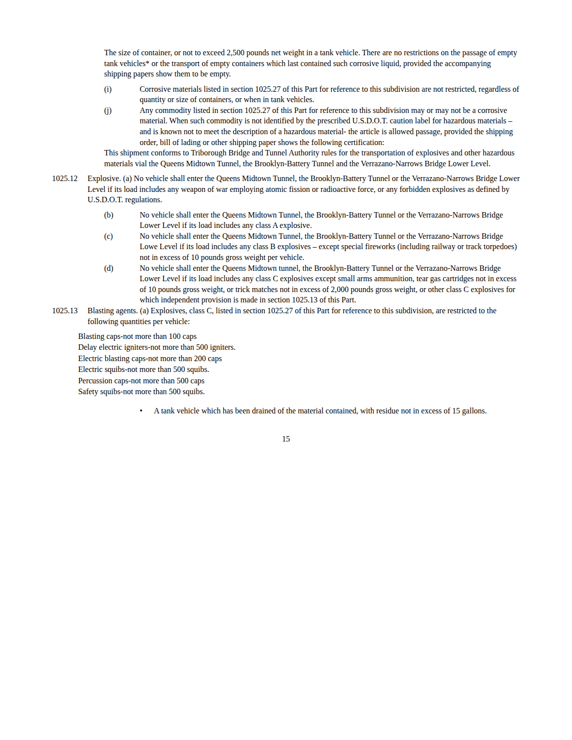The size of container, or not to exceed 2,500 pounds net weight in a tank vehicle. There are no restrictions on the passage of empty tank vehicles* or the transport of empty containers which last contained such corrosive liquid, provided the accompanying shipping papers show them to be empty.
(i)
Corrosive materials listed in section 1025.27 of this Part for reference to this subdivision are not restricted, regardless of quantity or size of containers, or when in tank vehicles.
(j)
Any commodity listed in section 1025.27 of this Part for reference to this subdivision may or may not be a corrosive material. When such commodity is not identified by the prescribed U.S.D.O.T. caution label for hazardous materials – and is known not to meet the description of a hazardous material- the article is allowed passage, provided the shipping order, bill of lading or other shipping paper shows the following certification:
This shipment conforms to Triborough Bridge and Tunnel Authority rules for the transportation of explosives and other hazardous materials vial the Queens Midtown Tunnel, the Brooklyn-Battery Tunnel and the Verrazano-Narrows Bridge Lower Level.
1025.12
Explosive. (a) No vehicle shall enter the Queens Midtown Tunnel, the Brooklyn-Battery Tunnel or the Verrazano-Narrows Bridge Lower Level if its load includes any weapon of war employing atomic fission or radioactive force, or any forbidden explosives as defined by U.S.D.O.T. regulations.
(b)
No vehicle shall enter the Queens Midtown Tunnel, the Brooklyn-Battery Tunnel or the Verrazano-Narrows Bridge Lower Level if its load includes any class A explosive.
(c)
No vehicle shall enter the Queens Midtown Tunnel, the Brooklyn-Battery Tunnel or the Verrazano-Narrows Bridge Lowe Level if its load includes any class B explosives – except special fireworks (including railway or track torpedoes) not in excess of 10 pounds gross weight per vehicle.
(d)
No vehicle shall enter the Queens Midtown tunnel, the Brooklyn-Battery Tunnel or the Verrazano-Narrows Bridge Lower Level if its load includes any class C explosives except small arms ammunition, tear gas cartridges not in excess of 10 pounds gross weight, or trick matches not in excess of 2,000 pounds gross weight, or other class C explosives for which independent provision is made in section 1025.13 of this Part.
1025.13
Blasting agents. (a) Explosives, class C, listed in section 1025.27 of this Part for reference to this subdivision, are restricted to the following quantities per vehicle:
Blasting caps-not more than 100 caps
Delay electric igniters-not more than 500 igniters.
Electric blasting caps-not more than 200 caps
Electric squibs-not more than 500 squibs.
Percussion caps-not more than 500 caps
Safety squibs-not more than 500 squibs.
•
A tank vehicle which has been drained of the material contained, with residue not in excess of 15 gallons.
15